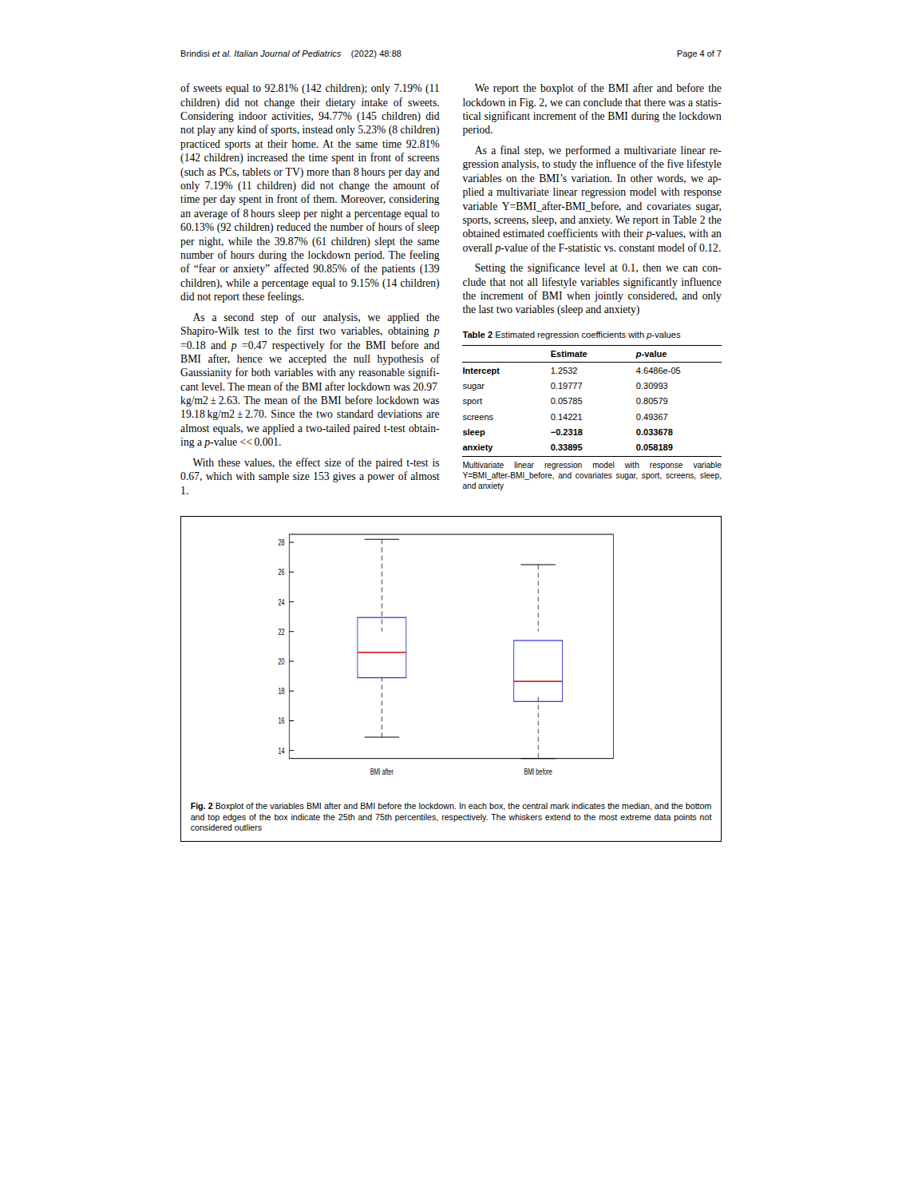Brindisi et al. Italian Journal of Pediatrics (2022) 48:88
Page 4 of 7
of sweets equal to 92.81% (142 children); only 7.19% (11 children) did not change their dietary intake of sweets. Considering indoor activities, 94.77% (145 children) did not play any kind of sports, instead only 5.23% (8 children) practiced sports at their home. At the same time 92.81% (142 children) increased the time spent in front of screens (such as PCs, tablets or TV) more than 8 hours per day and only 7.19% (11 children) did not change the amount of time per day spent in front of them. Moreover, considering an average of 8 hours sleep per night a percentage equal to 60.13% (92 children) reduced the number of hours of sleep per night, while the 39.87% (61 children) slept the same number of hours during the lockdown period. The feeling of “fear or anxiety” affected 90.85% of the patients (139 children), while a percentage equal to 9.15% (14 children) did not report these feelings.
As a second step of our analysis, we applied the Shapiro-Wilk test to the first two variables, obtaining p =0.18 and p =0.47 respectively for the BMI before and BMI after, hence we accepted the null hypothesis of Gaussianity for both variables with any reasonable significant level. The mean of the BMI after lockdown was 20.97 kg/m2 ± 2.63. The mean of the BMI before lockdown was 19.18 kg/m2 ± 2.70. Since the two standard deviations are almost equals, we applied a two-tailed paired t-test obtaining a p-value << 0.001.
With these values, the effect size of the paired t-test is 0.67, which with sample size 153 gives a power of almost 1.
We report the boxplot of the BMI after and before the lockdown in Fig. 2, we can conclude that there was a statistical significant increment of the BMI during the lockdown period.
As a final step, we performed a multivariate linear regression analysis, to study the influence of the five lifestyle variables on the BMI’s variation. In other words, we applied a multivariate linear regression model with response variable Y=BMI_after-BMI_before, and covariates sugar, sports, screens, sleep, and anxiety. We report in Table 2 the obtained estimated coefficients with their p-values, with an overall p-value of the F-statistic vs. constant model of 0.12.
Setting the significance level at 0.1, then we can conclude that not all lifestyle variables significantly influence the increment of BMI when jointly considered, and only the last two variables (sleep and anxiety)
Table 2 Estimated regression coefficients with p-values
| | Estimate | p -value |
| --- | --- | --- |
| Intercept | 1.2532 | 4.6486e-05 |
| sugar | 0.19777 | 0.30993 |
| sport | 0.05785 | 0.80579 |
| screens | 0.14221 | 0.49367 |
| sleep | −0.2318 | 0.033678 |
| anxiety | 0.33895 | 0.058189 |
Multivariate linear regression model with response variable Y=BMI_after-BMI_before, and covariates sugar, sport, screens, sleep, and anxiety
28 26 24 22 20 18 16 14 BMI after BMI before
Fig. 2 Boxplot of the variables BMI after and BMI before the lockdown. In each box, the central mark indicates the median, and the bottom and top edges of the box indicate the 25th and 75th percentiles, respectively. The whiskers extend to the most extreme data points not considered outliers